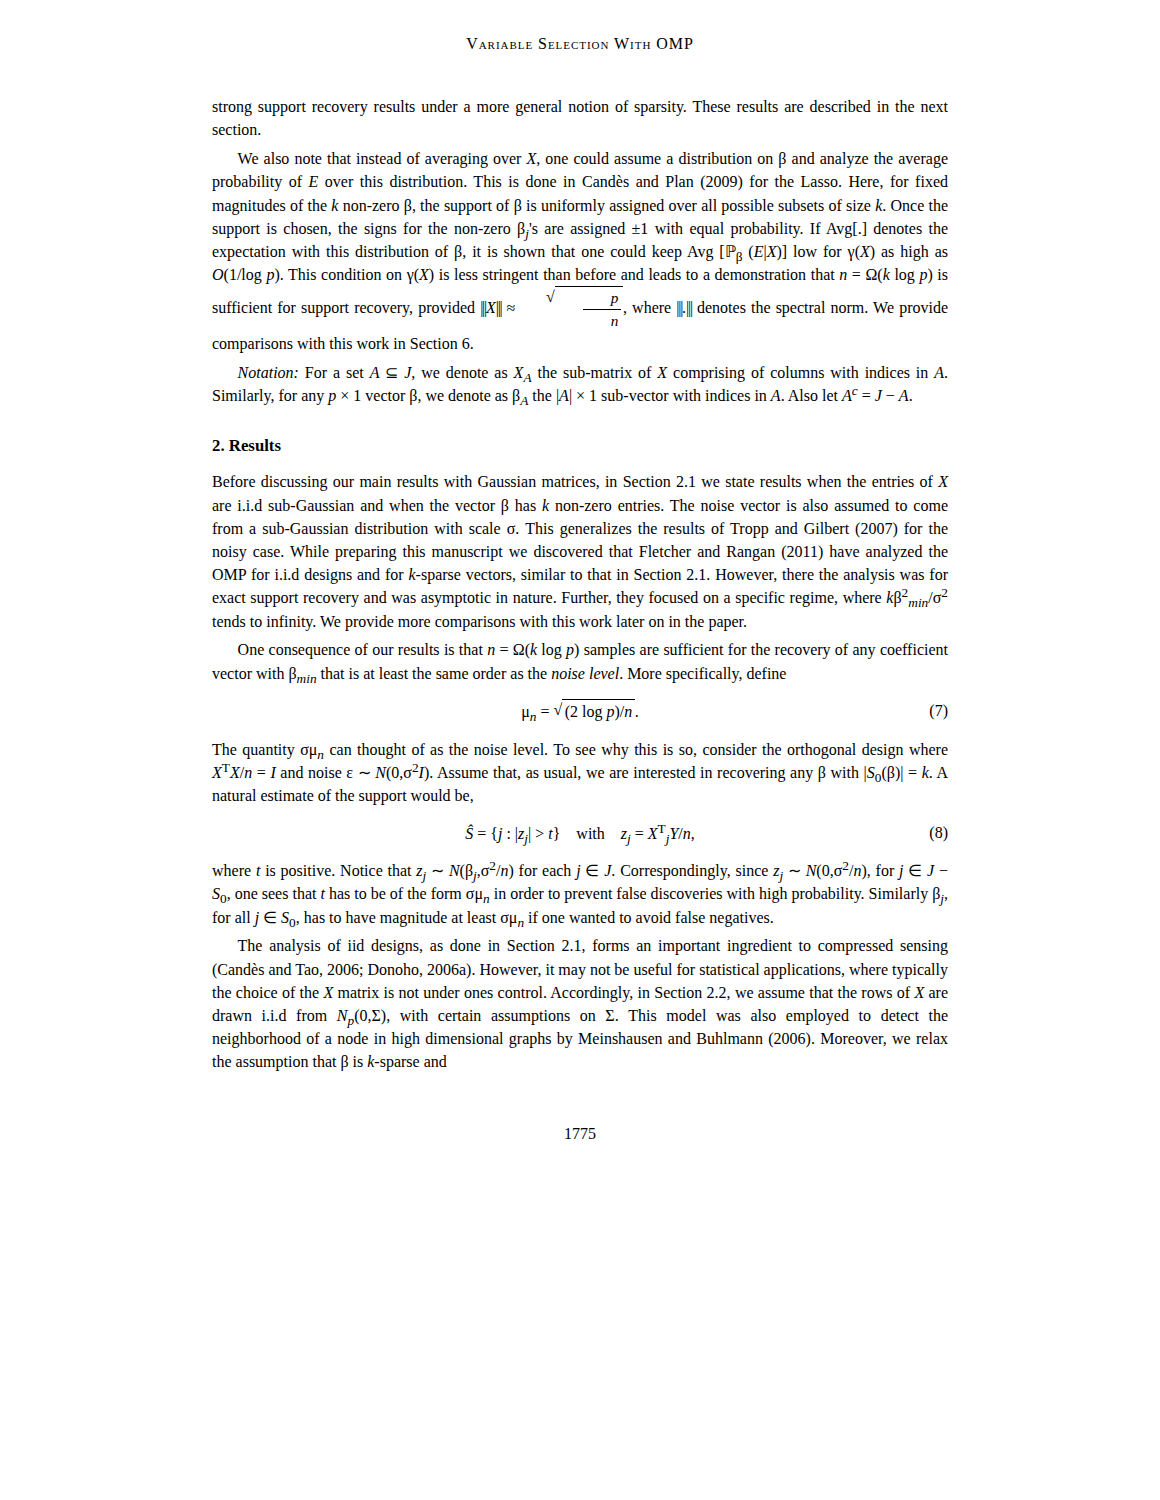Variable Selection With OMP
strong support recovery results under a more general notion of sparsity. These results are described in the next section.
We also note that instead of averaging over X, one could assume a distribution on β and analyze the average probability of E over this distribution. This is done in Candès and Plan (2009) for the Lasso. Here, for fixed magnitudes of the k non-zero β, the support of β is uniformly assigned over all possible subsets of size k. Once the support is chosen, the signs for the non-zero βj's are assigned ±1 with equal probability. If Avg[.] denotes the expectation with this distribution of β, it is shown that one could keep Avg [ℙβ (E|X)] low for γ(X) as high as O(1/log p). This condition on γ(X) is less stringent than before and leads to a demonstration that n = Ω(k log p) is sufficient for support recovery, provided |||X||| ≈ pn, where |||.||| denotes the spectral norm. We provide comparisons with this work in Section 6.
Notation: For a set A ⊆ J, we denote as XA the sub-matrix of X comprising of columns with indices in A. Similarly, for any p × 1 vector β, we denote as βA the |A| × 1 sub-vector with indices in A. Also let Ac = J − A.
2. Results
Before discussing our main results with Gaussian matrices, in Section 2.1 we state results when the entries of X are i.i.d sub-Gaussian and when the vector β has k non-zero entries. The noise vector is also assumed to come from a sub-Gaussian distribution with scale σ. This generalizes the results of Tropp and Gilbert (2007) for the noisy case. While preparing this manuscript we discovered that Fletcher and Rangan (2011) have analyzed the OMP for i.i.d designs and for k-sparse vectors, similar to that in Section 2.1. However, there the analysis was for exact support recovery and was asymptotic in nature. Further, they focused on a specific regime, where kβ2min/σ2 tends to infinity. We provide more comparisons with this work later on in the paper.
One consequence of our results is that n = Ω(k log p) samples are sufficient for the recovery of any coefficient vector with βmin that is at least the same order as the noise level. More specifically, define
μn = (2 log p)/n. (7)
The quantity σμn can thought of as the noise level. To see why this is so, consider the orthogonal design where XTX/n = I and noise ε ∼ N(0,σ2I). Assume that, as usual, we are interested in recovering any β with |S0(β)| = k. A natural estimate of the support would be,
Ŝ = {j : |zj| > t} with zj = XTjY/n, (8)
where t is positive. Notice that zj ∼ N(βj,σ2/n) for each j ∈ J. Correspondingly, since zj ∼ N(0,σ2/n), for j ∈ J − S0, one sees that t has to be of the form σμn in order to prevent false discoveries with high probability. Similarly βj, for all j ∈ S0, has to have magnitude at least σμn if one wanted to avoid false negatives.
The analysis of iid designs, as done in Section 2.1, forms an important ingredient to compressed sensing (Candès and Tao, 2006; Donoho, 2006a). However, it may not be useful for statistical applications, where typically the choice of the X matrix is not under ones control. Accordingly, in Section 2.2, we assume that the rows of X are drawn i.i.d from Np(0,Σ), with certain assumptions on Σ. This model was also employed to detect the neighborhood of a node in high dimensional graphs by Meinshausen and Buhlmann (2006). Moreover, we relax the assumption that β is k-sparse and
1775